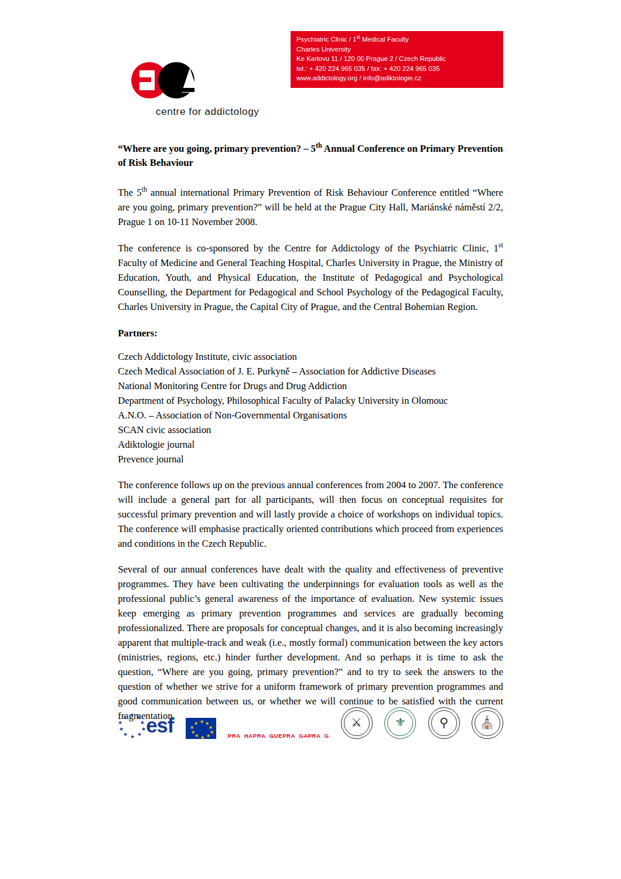centre for addictology
Psychiatric Clinic / 1st Medical Faculty
Charles University
Ke Karlovu 11 / 120 00 Prague 2 / Czech Republic
tel.: + 420 224 965 035 / fax: + 420 224 965 035
www.addictology.org / info@adiktologie.cz
“Where are you going, primary prevention? – 5th Annual Conference on Primary Prevention of Risk Behaviour
The 5th annual international Primary Prevention of Risk Behaviour Conference entitled “Where are you going, primary prevention?” will be held at the Prague City Hall, Mariánské náměstí 2/2, Prague 1 on 10-11 November 2008.
The conference is co-sponsored by the Centre for Addictology of the Psychiatric Clinic, 1st Faculty of Medicine and General Teaching Hospital, Charles University in Prague, the Ministry of Education, Youth, and Physical Education, the Institute of Pedagogical and Psychological Counselling, the Department for Pedagogical and School Psychology of the Pedagogical Faculty, Charles University in Prague, the Capital City of Prague, and the Central Bohemian Region.
Partners:
Czech Addictology Institute, civic association
Czech Medical Association of J. E. Purkyně – Association for Addictive Diseases
National Monitoring Centre for Drugs and Drug Addiction
Department of Psychology, Philosophical Faculty of Palacky University in Olomouc
A.N.O. – Association of Non-Governmental Organisations
SCAN civic association
Adiktologie journal
Prevence journal
The conference follows up on the previous annual conferences from 2004 to 2007. The conference will include a general part for all participants, will then focus on conceptual requisites for successful primary prevention and will lastly provide a choice of workshops on individual topics. The conference will emphasise practically oriented contributions which proceed from experiences and conditions in the Czech Republic.
Several of our annual conferences have dealt with the quality and effectiveness of preventive programmes. They have been cultivating the underpinnings for evaluation tools as well as the professional public’s general awareness of the importance of evaluation. New systemic issues keep emerging as primary prevention programmes and services are gradually becoming professionalized. There are proposals for conceptual changes, and it is also becoming increasingly apparent that multiple-track and weak (i.e., mostly formal) communication between the key actors (ministries, regions, etc.) hinder further development. And so perhaps it is time to ask the question, “Where are you going, primary prevention?” and to try to seek the answers to the question of whether we strive for a uniform framework of primary prevention programmes and good communication between us, or whether we will continue to be satisfied with the current fragmentation,
★ ★ ★ ★ ★ ★ ★ ★ ★ ★
esf
★ ★ ★ ★ ★ ★ ★ ★ ★ ★
PRA HA PRA GUE PRA GA PRA G
⚔
⚜
⚲
⛪